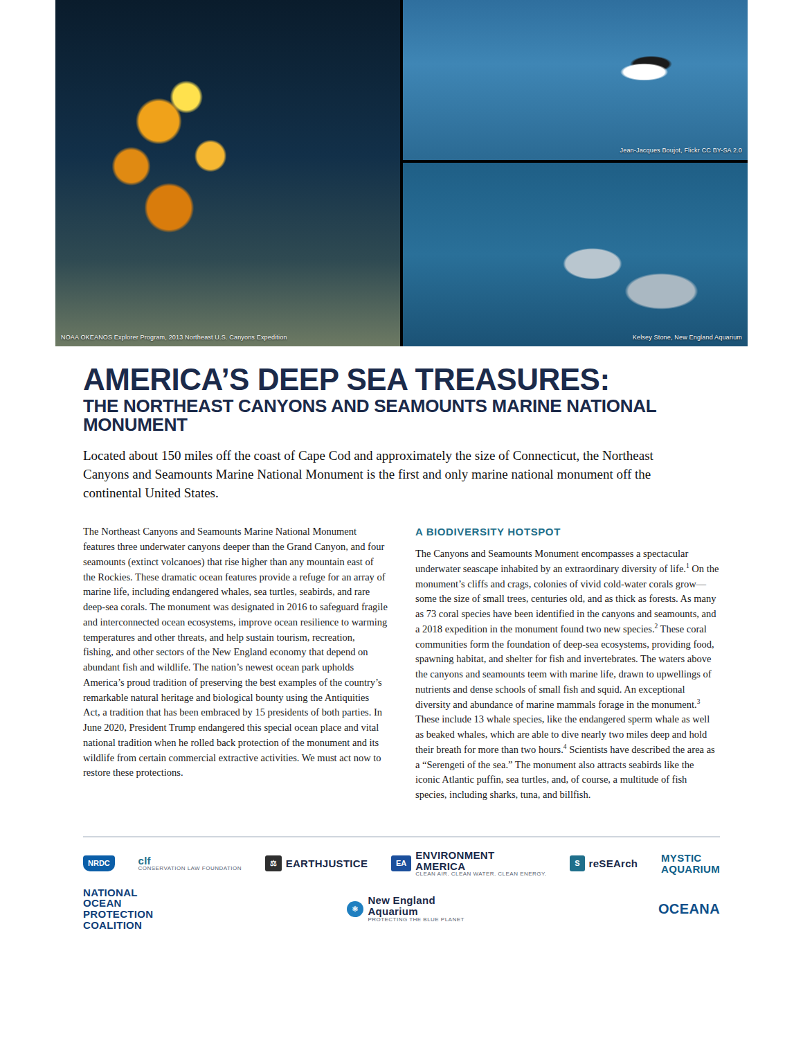NOAA OKEANOS Explorer Program, 2013 Northeast U.S. Canyons Expedition
Jean-Jacques Boujot, Flickr CC BY-SA 2.0
Kelsey Stone, New England Aquarium
America’s Deep Sea Treasures:
The Northeast Canyons and Seamounts Marine National Monument
Located about 150 miles off the coast of Cape Cod and approximately the size of Connecticut, the Northeast Canyons and Seamounts Marine National Monument is the first and only marine national monument off the continental United States.
The Northeast Canyons and Seamounts Marine National Monument features three underwater canyons deeper than the Grand Canyon, and four seamounts (extinct volcanoes) that rise higher than any mountain east of the Rockies. These dramatic ocean features provide a refuge for an array of marine life, including endangered whales, sea turtles, seabirds, and rare deep-sea corals. The monument was designated in 2016 to safeguard fragile and interconnected ocean ecosystems, improve ocean resilience to warming temperatures and other threats, and help sustain tourism, recreation, fishing, and other sectors of the New England economy that depend on abundant fish and wildlife. The nation’s newest ocean park upholds America’s proud tradition of preserving the best examples of the country’s remarkable natural heritage and biological bounty using the Antiquities Act, a tradition that has been embraced by 15 presidents of both parties. In June 2020, President Trump endangered this special ocean place and vital national tradition when he rolled back protection of the monument and its wildlife from certain commercial extractive activities. We must act now to restore these protections.
A Biodiversity Hotspot
The Canyons and Seamounts Monument encompasses a spectacular underwater seascape inhabited by an extraordinary diversity of life.1 On the monument’s cliffs and crags, colonies of vivid cold-water corals grow—some the size of small trees, centuries old, and as thick as forests. As many as 73 coral species have been identified in the canyons and seamounts, and a 2018 expedition in the monument found two new species.2 These coral communities form the foundation of deep-sea ecosystems, providing food, spawning habitat, and shelter for fish and invertebrates. The waters above the canyons and seamounts teem with marine life, drawn to upwellings of nutrients and dense schools of small fish and squid. An exceptional diversity and abundance of marine mammals forage in the monument.3 These include 13 whale species, like the endangered sperm whale as well as beaked whales, which are able to dive nearly two miles deep and hold their breath for more than two hours.4 Scientists have described the area as a “Serengeti of the sea.” The monument also attracts seabirds like the iconic Atlantic puffin, sea turtles, and, of course, a multitude of fish species, including sharks, tuna, and billfish.
NRDC
clfconservation law foundation
⚖EARTHJUSTICE
EA ENVIRONMENT
AMERICAClean air. Clean water. Clean energy.
SreSEArch
MYSTIC
AQUARIUM
NATIONAL
OCEAN
PROTECTION
COALITION
⚛New England
AquariumProtecting the blue planet
OCEANA